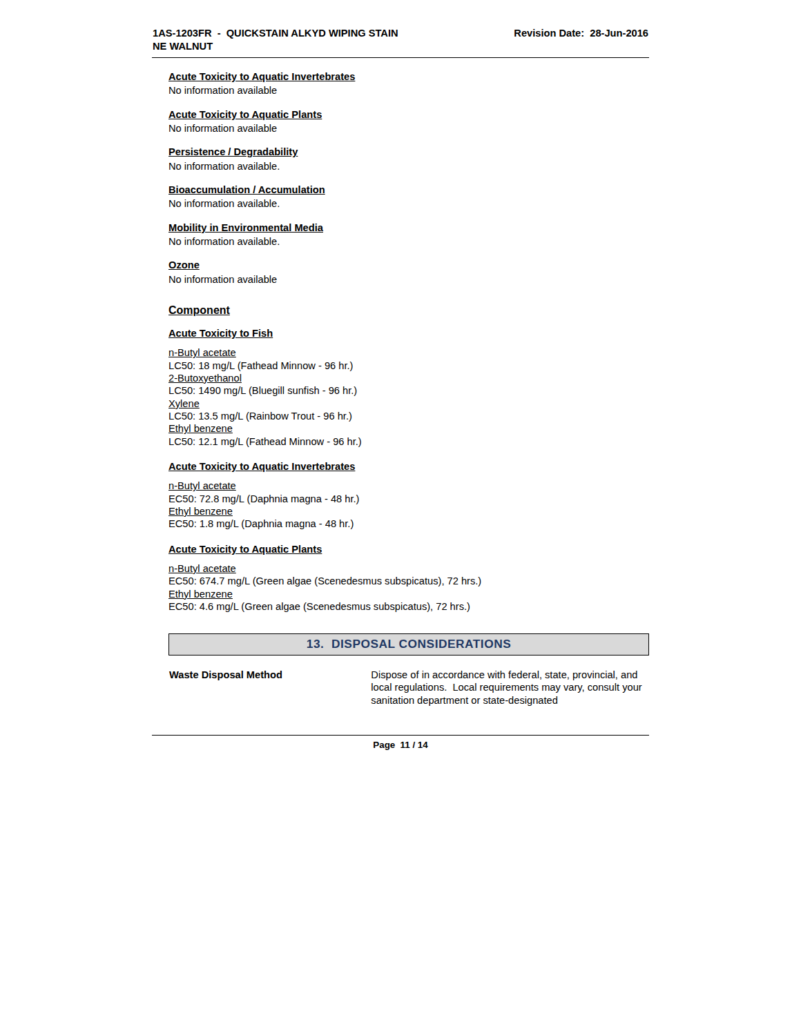| 1AS-1203FR - QUICKSTAIN ALKYD WIPING STAIN NE WALNUT | Revision Date: 28-Jun-2016 |
Acute Toxicity to Aquatic Invertebrates
No information available
Acute Toxicity to Aquatic Plants
No information available
Persistence / Degradability
No information available.
Bioaccumulation / Accumulation
No information available.
Mobility in Environmental Media
No information available.
Ozone
No information available
Component
Acute Toxicity to Fish
n-Butyl acetate
LC50: 18 mg/L (Fathead Minnow - 96 hr.)
2-Butoxyethanol
LC50: 1490 mg/L (Bluegill sunfish - 96 hr.)
Xylene
LC50: 13.5 mg/L (Rainbow Trout - 96 hr.)
Ethyl benzene
LC50: 12.1 mg/L (Fathead Minnow - 96 hr.)
Acute Toxicity to Aquatic Invertebrates
n-Butyl acetate
EC50: 72.8 mg/L (Daphnia magna - 48 hr.)
Ethyl benzene
EC50: 1.8 mg/L (Daphnia magna - 48 hr.)
Acute Toxicity to Aquatic Plants
n-Butyl acetate
EC50: 674.7 mg/L (Green algae (Scenedesmus subspicatus), 72 hrs.)
Ethyl benzene
EC50: 4.6 mg/L (Green algae (Scenedesmus subspicatus), 72 hrs.)
13. DISPOSAL CONSIDERATIONS
| Waste Disposal Method | Dispose of in accordance with federal, state, provincial, and local regulations. Local requirements may vary, consult your sanitation department or state-designated |
Page 11 / 14